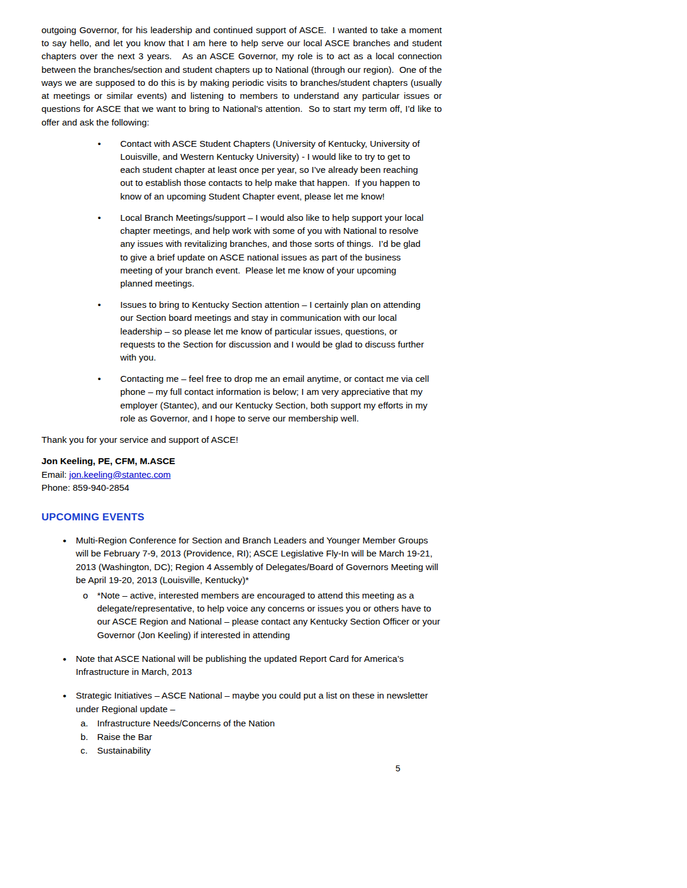outgoing Governor, for his leadership and continued support of ASCE. I wanted to take a moment to say hello, and let you know that I am here to help serve our local ASCE branches and student chapters over the next 3 years. As an ASCE Governor, my role is to act as a local connection between the branches/section and student chapters up to National (through our region). One of the ways we are supposed to do this is by making periodic visits to branches/student chapters (usually at meetings or similar events) and listening to members to understand any particular issues or questions for ASCE that we want to bring to National’s attention. So to start my term off, I’d like to offer and ask the following:
•
Contact with ASCE Student Chapters (University of Kentucky, University of Louisville, and Western Kentucky University) - I would like to try to get to each student chapter at least once per year, so I’ve already been reaching out to establish those contacts to help make that happen. If you happen to know of an upcoming Student Chapter event, please let me know!
•
Local Branch Meetings/support – I would also like to help support your local chapter meetings, and help work with some of you with National to resolve any issues with revitalizing branches, and those sorts of things. I’d be glad to give a brief update on ASCE national issues as part of the business meeting of your branch event. Please let me know of your upcoming planned meetings.
•
Issues to bring to Kentucky Section attention – I certainly plan on attending our Section board meetings and stay in communication with our local leadership – so please let me know of particular issues, questions, or requests to the Section for discussion and I would be glad to discuss further with you.
•
Contacting me – feel free to drop me an email anytime, or contact me via cell phone – my full contact information is below; I am very appreciative that my employer (Stantec), and our Kentucky Section, both support my efforts in my role as Governor, and I hope to serve our membership well.
Thank you for your service and support of ASCE!
Jon Keeling, PE, CFM, M.ASCE
Email: jon.keeling@stantec.com
Phone: 859-940-2854
UPCOMING EVENTS
Multi-Region Conference for Section and Branch Leaders and Younger Member Groups will be February 7-9, 2013 (Providence, RI); ASCE Legislative Fly-In will be March 19-21, 2013 (Washington, DC); Region 4 Assembly of Delegates/Board of Governors Meeting will be April 19-20, 2013 (Louisville, Kentucky)*
*Note – active, interested members are encouraged to attend this meeting as a delegate/representative, to help voice any concerns or issues you or others have to our ASCE Region and National – please contact any Kentucky Section Officer or your Governor (Jon Keeling) if interested in attending
Note that ASCE National will be publishing the updated Report Card for America’s Infrastructure in March, 2013
Strategic Initiatives – ASCE National – maybe you could put a list on these in newsletter under Regional update –
a. Infrastructure Needs/Concerns of the Nation
b. Raise the Bar
c. Sustainability
5